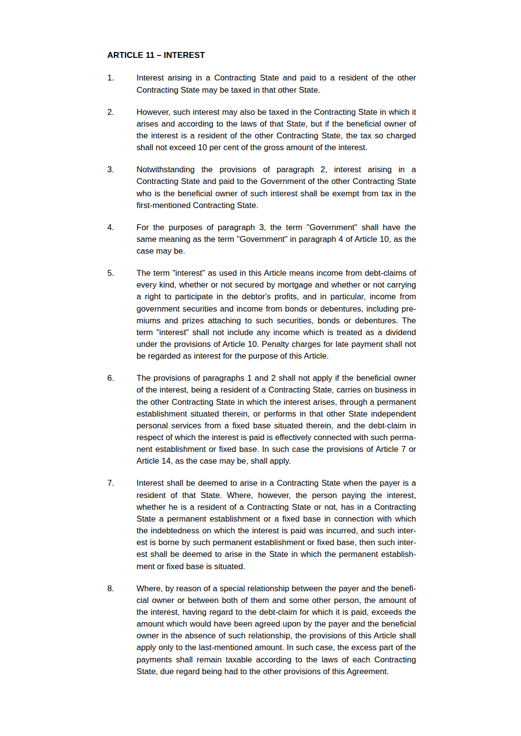ARTICLE 11 – INTEREST
1.
Interest arising in a Contracting State and paid to a resident of the other Contracting State may be taxed in that other State.
2.
However, such interest may also be taxed in the Contracting State in which it arises and according to the laws of that State, but if the beneficial owner of the interest is a resident of the other Contracting State, the tax so charged shall not exceed 10 per cent of the gross amount of the interest.
3.
Notwithstanding the provisions of paragraph 2, interest arising in a Contracting State and paid to the Government of the other Contracting State who is the beneficial owner of such interest shall be exempt from tax in the first-mentioned Contracting State.
4.
For the purposes of paragraph 3, the term "Government" shall have the same meaning as the term "Government" in paragraph 4 of Article 10, as the case may be.
5.
The term "interest" as used in this Article means income from debt-claims of every kind, whether or not secured by mortgage and whether or not carrying a right to participate in the debtor's profits, and in particular, income from government securities and income from bonds or debentures, including premiums and prizes attaching to such securities, bonds or debentures. The term "interest" shall not include any income which is treated as a dividend under the provisions of Article 10. Penalty charges for late payment shall not be regarded as interest for the purpose of this Article.
6.
The provisions of paragraphs 1 and 2 shall not apply if the beneficial owner of the interest, being a resident of a Contracting State, carries on business in the other Contracting State in which the interest arises, through a permanent establishment situated therein, or performs in that other State independent personal services from a fixed base situated therein, and the debt-claim in respect of which the interest is paid is effectively connected with such permanent establishment or fixed base. In such case the provisions of Article 7 or Article 14, as the case may be, shall apply.
7.
Interest shall be deemed to arise in a Contracting State when the payer is a resident of that State. Where, however, the person paying the interest, whether he is a resident of a Contracting State or not, has in a Contracting State a permanent establishment or a fixed base in connection with which the indebtedness on which the interest is paid was incurred, and such interest is borne by such permanent establishment or fixed base, then such interest shall be deemed to arise in the State in which the permanent establishment or fixed base is situated.
8.
Where, by reason of a special relationship between the payer and the beneficial owner or between both of them and some other person, the amount of the interest, having regard to the debt-claim for which it is paid, exceeds the amount which would have been agreed upon by the payer and the beneficial owner in the absence of such relationship, the provisions of this Article shall apply only to the last-mentioned amount. In such case, the excess part of the payments shall remain taxable according to the laws of each Contracting State, due regard being had to the other provisions of this Agreement.